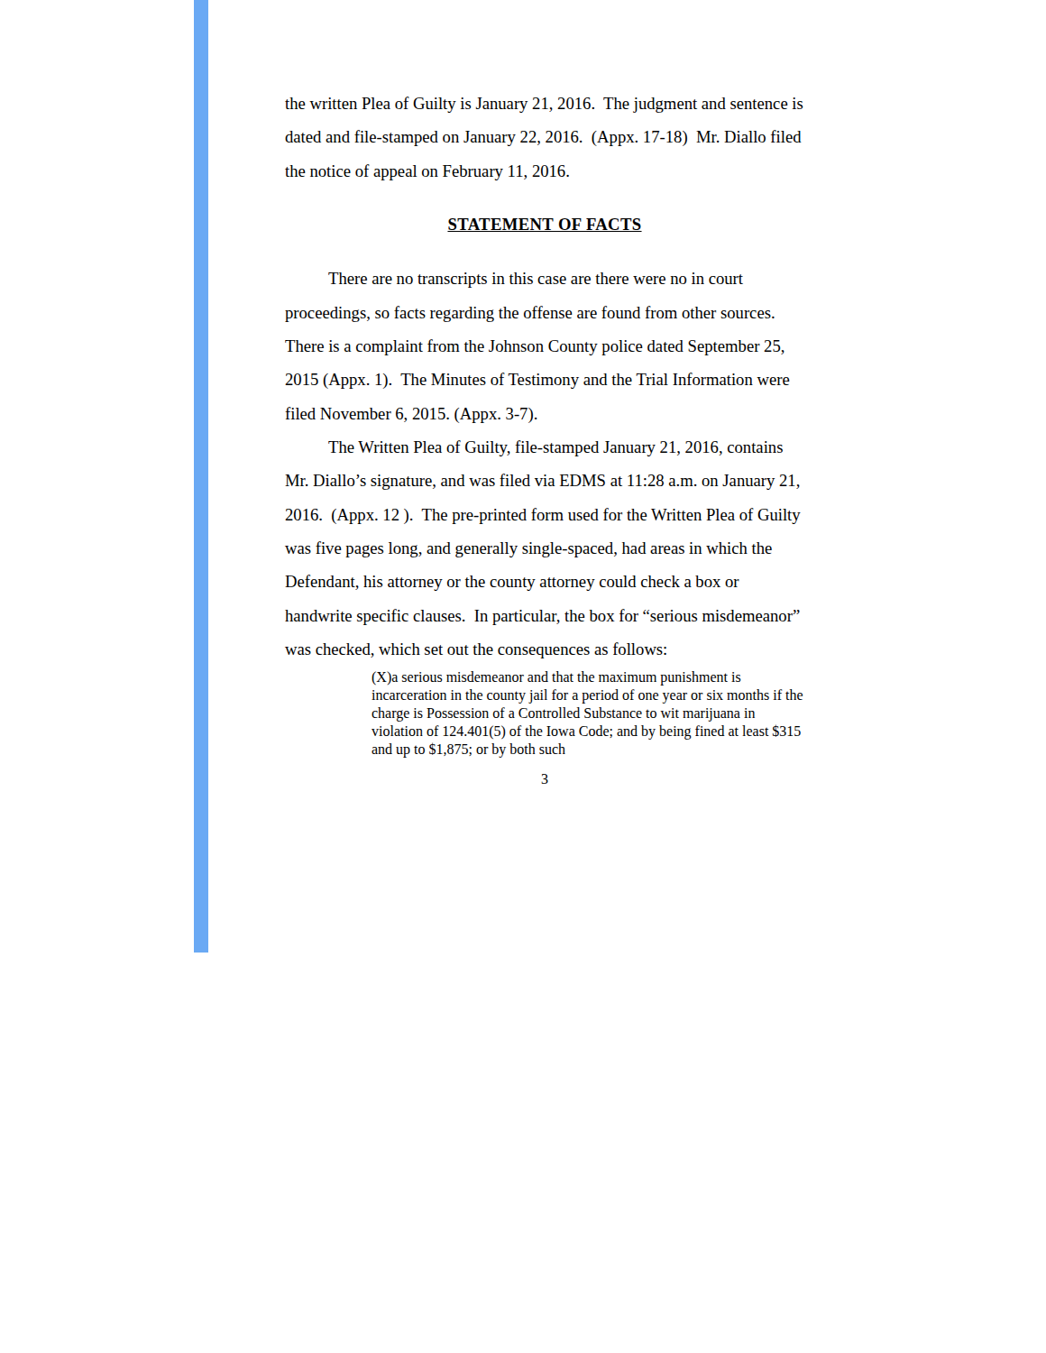the written Plea of Guilty is January 21, 2016. The judgment and sentence is dated and file-stamped on January 22, 2016. (Appx. 17-18) Mr. Diallo filed the notice of appeal on February 11, 2016.
STATEMENT OF FACTS
There are no transcripts in this case are there were no in court proceedings, so facts regarding the offense are found from other sources. There is a complaint from the Johnson County police dated September 25, 2015 (Appx. 1). The Minutes of Testimony and the Trial Information were filed November 6, 2015. (Appx. 3-7).
The Written Plea of Guilty, file-stamped January 21, 2016, contains Mr. Diallo’s signature, and was filed via EDMS at 11:28 a.m. on January 21, 2016. (Appx. 12 ). The pre-printed form used for the Written Plea of Guilty was five pages long, and generally single-spaced, had areas in which the Defendant, his attorney or the county attorney could check a box or handwrite specific clauses. In particular, the box for “serious misdemeanor” was checked, which set out the consequences as follows:
(X)a serious misdemeanor and that the maximum punishment is incarceration in the county jail for a period of one year or six months if the charge is Possession of a Controlled Substance to wit marijuana in violation of 124.401(5) of the Iowa Code; and by being fined at least $315 and up to $1,875; or by both such
3